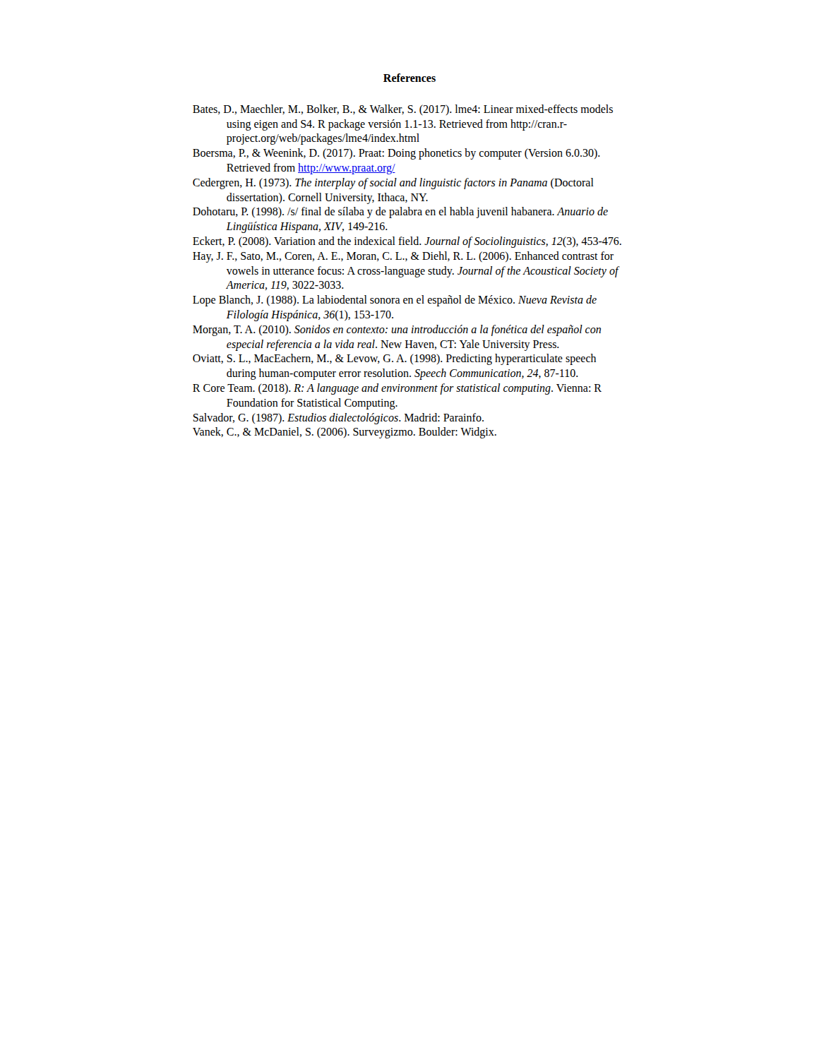References
Bates, D., Maechler, M., Bolker, B., & Walker, S. (2017). lme4: Linear mixed-effects models using eigen and S4. R package versión 1.1-13. Retrieved from http://cran.r-project.org/web/packages/lme4/index.html
Boersma, P., & Weenink, D. (2017). Praat: Doing phonetics by computer (Version 6.0.30). Retrieved from http://www.praat.org/
Cedergren, H. (1973). The interplay of social and linguistic factors in Panama (Doctoral dissertation). Cornell University, Ithaca, NY.
Dohotaru, P. (1998). /s/ final de sílaba y de palabra en el habla juvenil habanera. Anuario de Lingüística Hispana, XIV, 149-216.
Eckert, P. (2008). Variation and the indexical field. Journal of Sociolinguistics, 12(3), 453-476.
Hay, J. F., Sato, M., Coren, A. E., Moran, C. L., & Diehl, R. L. (2006). Enhanced contrast for vowels in utterance focus: A cross-language study. Journal of the Acoustical Society of America, 119, 3022-3033.
Lope Blanch, J. (1988). La labiodental sonora en el español de México. Nueva Revista de Filología Hispánica, 36(1), 153-170.
Morgan, T. A. (2010). Sonidos en contexto: una introducción a la fonética del español con especial referencia a la vida real. New Haven, CT: Yale University Press.
Oviatt, S. L., MacEachern, M., & Levow, G. A. (1998). Predicting hyperarticulate speech during human-computer error resolution. Speech Communication, 24, 87-110.
R Core Team. (2018). R: A language and environment for statistical computing. Vienna: R Foundation for Statistical Computing.
Salvador, G. (1987). Estudios dialectológicos. Madrid: Parainfo.
Vanek, C., & McDaniel, S. (2006). Surveygizmo. Boulder: Widgix.